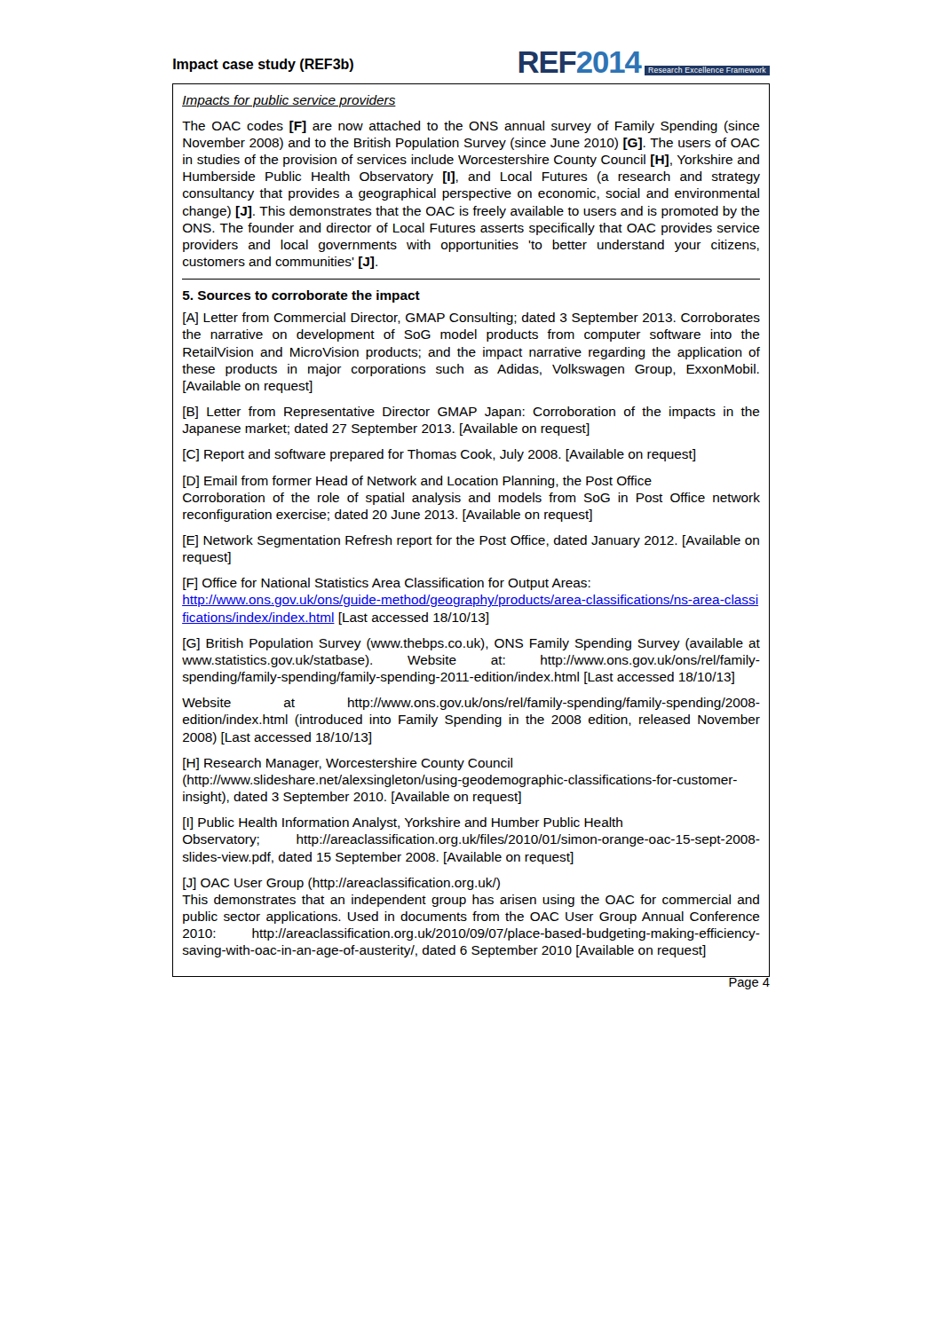Impact case study (REF3b)
REF 2014
Research Excellence Framework
Impacts for public service providers
The OAC codes [F] are now attached to the ONS annual survey of Family Spending (since November 2008) and to the British Population Survey (since June 2010) [G]. The users of OAC in studies of the provision of services include Worcestershire County Council [H], Yorkshire and Humberside Public Health Observatory [I], and Local Futures (a research and strategy consultancy that provides a geographical perspective on economic, social and environmental change) [J]. This demonstrates that the OAC is freely available to users and is promoted by the ONS. The founder and director of Local Futures asserts specifically that OAC provides service providers and local governments with opportunities 'to better understand your citizens, customers and communities' [J].
5. Sources to corroborate the impact
[A] Letter from Commercial Director, GMAP Consulting; dated 3 September 2013. Corroborates the narrative on development of SoG model products from computer software into the RetailVision and MicroVision products; and the impact narrative regarding the application of these products in major corporations such as Adidas, Volkswagen Group, ExxonMobil. [Available on request]
[B] Letter from Representative Director GMAP Japan: Corroboration of the impacts in the Japanese market; dated 27 September 2013. [Available on request]
[C] Report and software prepared for Thomas Cook, July 2008. [Available on request]
[D] Email from former Head of Network and Location Planning, the Post Office
Corroboration of the role of spatial analysis and models from SoG in Post Office network reconfiguration exercise; dated 20 June 2013. [Available on request]
[E] Network Segmentation Refresh report for the Post Office, dated January 2012. [Available on request]
[F] Office for National Statistics Area Classification for Output Areas:
http://www.ons.gov.uk/ons/guide-method/geography/products/area-classifications/ns-area-classifications/index/index.html [Last accessed 18/10/13]
[G] British Population Survey (www.thebps.co.uk), ONS Family Spending Survey (available at www.statistics.gov.uk/statbase). Website at: http://www.ons.gov.uk/ons/rel/family-spending/family-spending/family-spending-2011-edition/index.html [Last accessed 18/10/13]
Website at http://www.ons.gov.uk/ons/rel/family-spending/family-spending/2008-edition/index.html (introduced into Family Spending in the 2008 edition, released November 2008) [Last accessed 18/10/13]
[H] Research Manager, Worcestershire County Council
(http://www.slideshare.net/alexsingleton/using-geodemographic-classifications-for-customer-insight), dated 3 September 2010. [Available on request]
[I] Public Health Information Analyst, Yorkshire and Humber Public Health
Observatory; http://areaclassification.org.uk/files/2010/01/simon-orange-oac-15-sept-2008-slides-view.pdf, dated 15 September 2008. [Available on request]
[J] OAC User Group (http://areaclassification.org.uk/)
This demonstrates that an independent group has arisen using the OAC for commercial and public sector applications. Used in documents from the OAC User Group Annual Conference 2010: http://areaclassification.org.uk/2010/09/07/place-based-budgeting-making-efficiency-saving-with-oac-in-an-age-of-austerity/, dated 6 September 2010 [Available on request]
Page 4